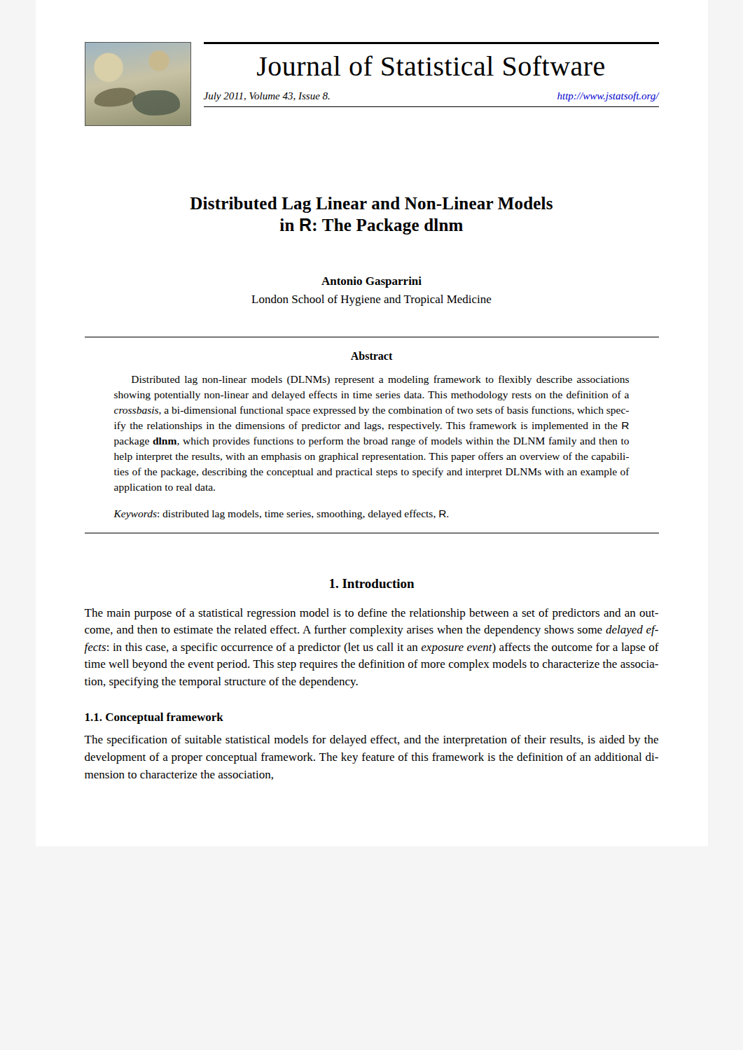Journal of Statistical Software
July 2011, Volume 43, Issue 8. http://www.jstatsoft.org/
Distributed Lag Linear and Non-Linear Models
in R: The Package dlnm
Antonio Gasparrini
London School of Hygiene and Tropical Medicine
Abstract
Distributed lag non-linear models (DLNMs) represent a modeling framework to flexibly describe associations showing potentially non-linear and delayed effects in time series data. This methodology rests on the definition of a crossbasis, a bi-dimensional functional space expressed by the combination of two sets of basis functions, which specify the relationships in the dimensions of predictor and lags, respectively. This framework is implemented in the R package dlnm, which provides functions to perform the broad range of models within the DLNM family and then to help interpret the results, with an emphasis on graphical representation. This paper offers an overview of the capabilities of the package, describing the conceptual and practical steps to specify and interpret DLNMs with an example of application to real data.
Keywords: distributed lag models, time series, smoothing, delayed effects, R.
1. Introduction
The main purpose of a statistical regression model is to define the relationship between a set of predictors and an outcome, and then to estimate the related effect. A further complexity arises when the dependency shows some delayed effects: in this case, a specific occurrence of a predictor (let us call it an exposure event) affects the outcome for a lapse of time well beyond the event period. This step requires the definition of more complex models to characterize the association, specifying the temporal structure of the dependency.
1.1. Conceptual framework
The specification of suitable statistical models for delayed effect, and the interpretation of their results, is aided by the development of a proper conceptual framework. The key feature of this framework is the definition of an additional dimension to characterize the association,